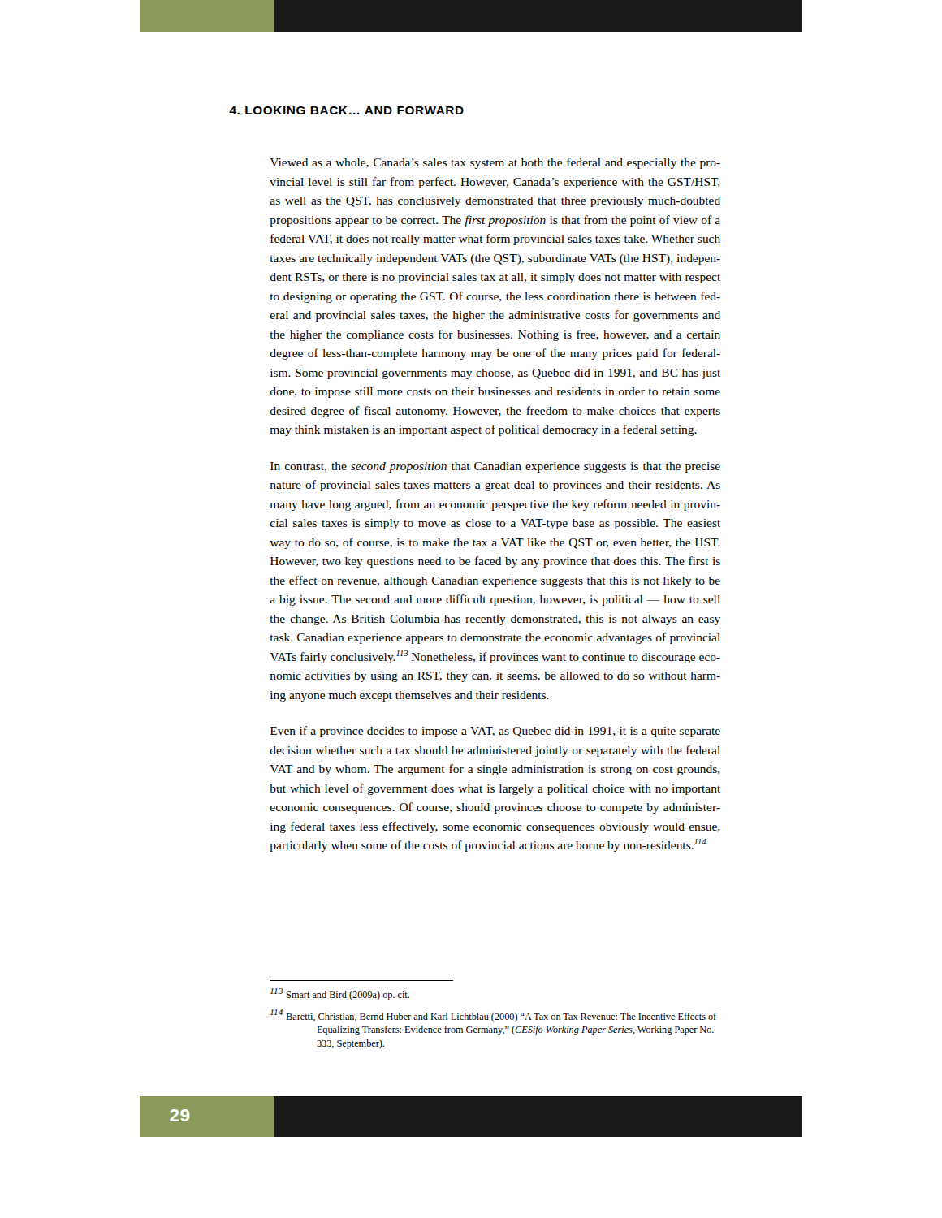4. LOOKING BACK… AND FORWARD
Viewed as a whole, Canada’s sales tax system at both the federal and especially the provincial level is still far from perfect. However, Canada’s experience with the GST/HST, as well as the QST, has conclusively demonstrated that three previously much-doubted propositions appear to be correct. The first proposition is that from the point of view of a federal VAT, it does not really matter what form provincial sales taxes take. Whether such taxes are technically independent VATs (the QST), subordinate VATs (the HST), independent RSTs, or there is no provincial sales tax at all, it simply does not matter with respect to designing or operating the GST. Of course, the less coordination there is between federal and provincial sales taxes, the higher the administrative costs for governments and the higher the compliance costs for businesses. Nothing is free, however, and a certain degree of less-than-complete harmony may be one of the many prices paid for federalism. Some provincial governments may choose, as Quebec did in 1991, and BC has just done, to impose still more costs on their businesses and residents in order to retain some desired degree of fiscal autonomy. However, the freedom to make choices that experts may think mistaken is an important aspect of political democracy in a federal setting.
In contrast, the second proposition that Canadian experience suggests is that the precise nature of provincial sales taxes matters a great deal to provinces and their residents. As many have long argued, from an economic perspective the key reform needed in provincial sales taxes is simply to move as close to a VAT-type base as possible. The easiest way to do so, of course, is to make the tax a VAT like the QST or, even better, the HST. However, two key questions need to be faced by any province that does this. The first is the effect on revenue, although Canadian experience suggests that this is not likely to be a big issue. The second and more difficult question, however, is political — how to sell the change. As British Columbia has recently demonstrated, this is not always an easy task. Canadian experience appears to demonstrate the economic advantages of provincial VATs fairly conclusively.113 Nonetheless, if provinces want to continue to discourage economic activities by using an RST, they can, it seems, be allowed to do so without harming anyone much except themselves and their residents.
Even if a province decides to impose a VAT, as Quebec did in 1991, it is a quite separate decision whether such a tax should be administered jointly or separately with the federal VAT and by whom. The argument for a single administration is strong on cost grounds, but which level of government does what is largely a political choice with no important economic consequences. Of course, should provinces choose to compete by administering federal taxes less effectively, some economic consequences obviously would ensue, particularly when some of the costs of provincial actions are borne by non-residents.114
113 Smart and Bird (2009a) op. cit.
114 Baretti, Christian, Bernd Huber and Karl Lichtblau (2000) “A Tax on Tax Revenue: The Incentive Effects ofEqualizing Transfers: Evidence from Germany,” (CESifo Working Paper Series, Working Paper No. 333, September).
29